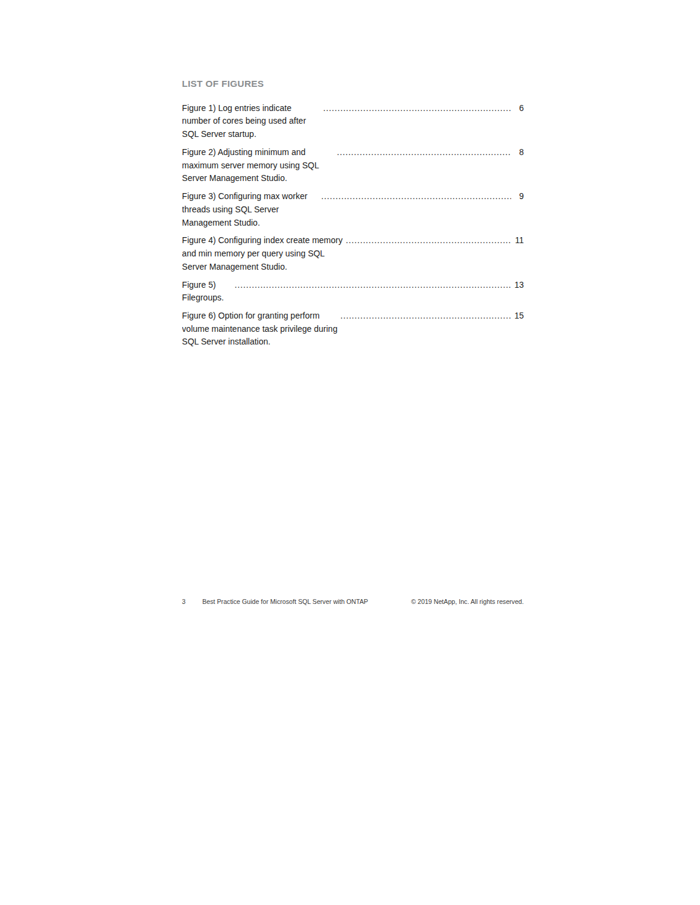List of Figures
Figure 1) Log entries indicate number of cores being used after SQL Server startup. .................................................................................................................................................. 6
Figure 2) Adjusting minimum and maximum server memory using SQL Server Management Studio. .................................................................................................................................................. 8
Figure 3) Configuring max worker threads using SQL Server Management Studio. .................................................................................................................................................. 9
Figure 4) Configuring index create memory and min memory per query using SQL Server Management Studio. .................................................................................................................................................. 11
Figure 5) Filegroups. .................................................................................................................................................. 13
Figure 6) Option for granting perform volume maintenance task privilege during SQL Server installation. .................................................................................................................................................. 15
3 Best Practice Guide for Microsoft SQL Server with ONTAP © 2019 NetApp, Inc. All rights reserved.